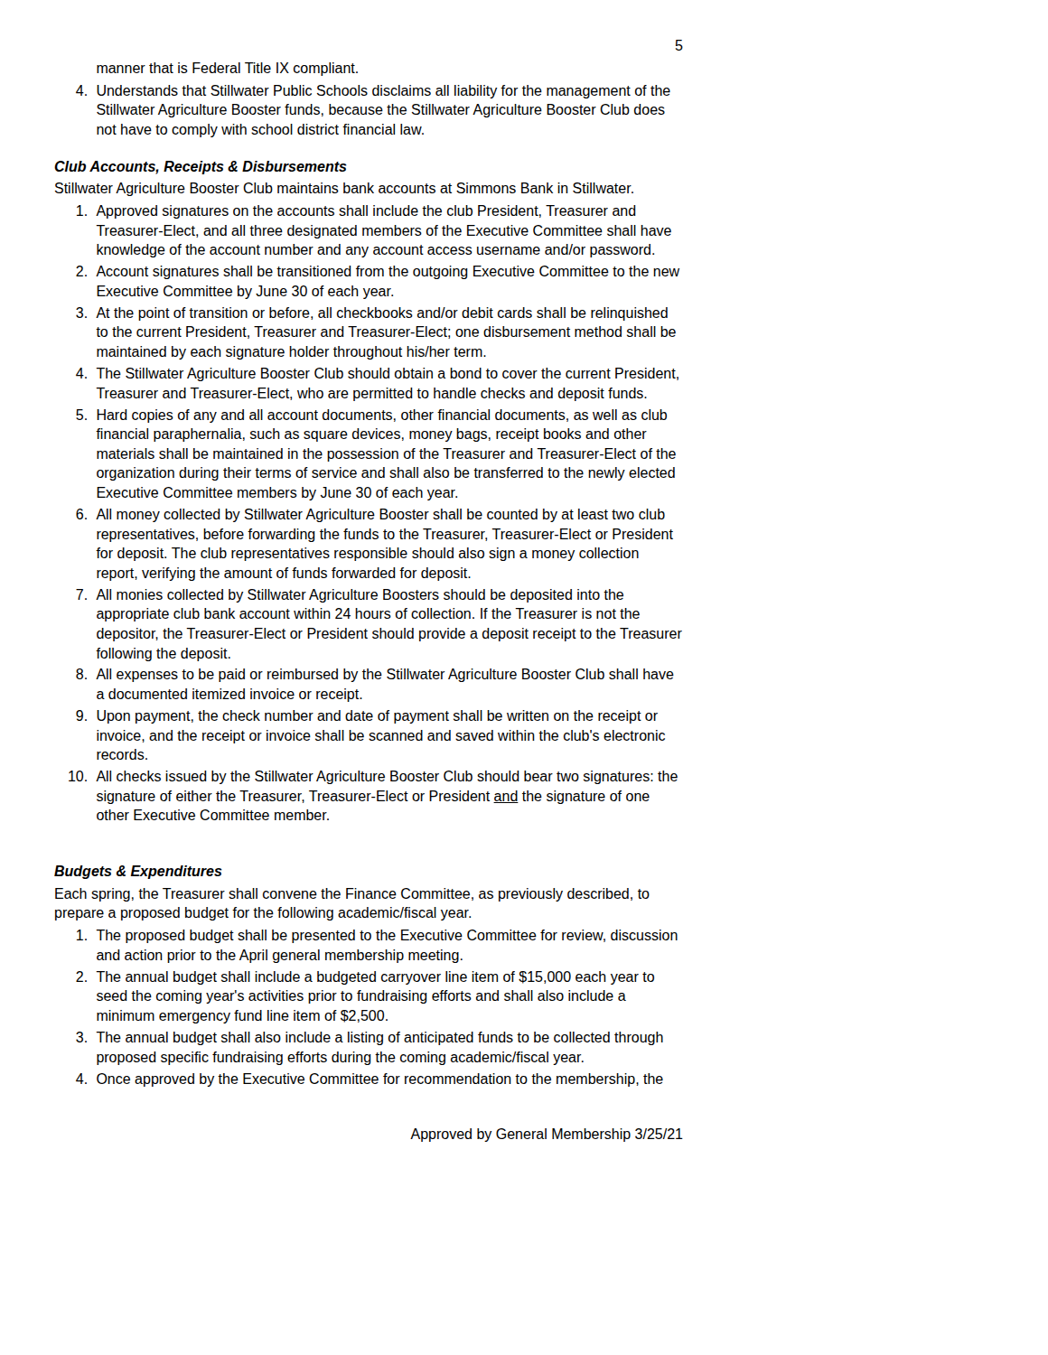5
manner that is Federal Title IX compliant.
Understands that Stillwater Public Schools disclaims all liability for the management of the Stillwater Agriculture Booster funds, because the Stillwater Agriculture Booster Club does not have to comply with school district financial law.
Club Accounts, Receipts & Disbursements
Stillwater Agriculture Booster Club maintains bank accounts at Simmons Bank in Stillwater.
Approved signatures on the accounts shall include the club President, Treasurer and Treasurer-Elect, and all three designated members of the Executive Committee shall have knowledge of the account number and any account access username and/or password.
Account signatures shall be transitioned from the outgoing Executive Committee to the new Executive Committee by June 30 of each year.
At the point of transition or before, all checkbooks and/or debit cards shall be relinquished to the current President, Treasurer and Treasurer-Elect; one disbursement method shall be maintained by each signature holder throughout his/her term.
The Stillwater Agriculture Booster Club should obtain a bond to cover the current President, Treasurer and Treasurer-Elect, who are permitted to handle checks and deposit funds.
Hard copies of any and all account documents, other financial documents, as well as club financial paraphernalia, such as square devices, money bags, receipt books and other materials shall be maintained in the possession of the Treasurer and Treasurer-Elect of the organization during their terms of service and shall also be transferred to the newly elected Executive Committee members by June 30 of each year.
All money collected by Stillwater Agriculture Booster shall be counted by at least two club representatives, before forwarding the funds to the Treasurer, Treasurer-Elect or President for deposit. The club representatives responsible should also sign a money collection report, verifying the amount of funds forwarded for deposit.
All monies collected by Stillwater Agriculture Boosters should be deposited into the appropriate club bank account within 24 hours of collection. If the Treasurer is not the depositor, the Treasurer-Elect or President should provide a deposit receipt to the Treasurer following the deposit.
All expenses to be paid or reimbursed by the Stillwater Agriculture Booster Club shall have a documented itemized invoice or receipt.
Upon payment, the check number and date of payment shall be written on the receipt or invoice, and the receipt or invoice shall be scanned and saved within the club's electronic records.
All checks issued by the Stillwater Agriculture Booster Club should bear two signatures: the signature of either the Treasurer, Treasurer-Elect or President and the signature of one other Executive Committee member.
Budgets & Expenditures
Each spring, the Treasurer shall convene the Finance Committee, as previously described, to prepare a proposed budget for the following academic/fiscal year.
The proposed budget shall be presented to the Executive Committee for review, discussion and action prior to the April general membership meeting.
The annual budget shall include a budgeted carryover line item of $15,000 each year to seed the coming year's activities prior to fundraising efforts and shall also include a minimum emergency fund line item of $2,500.
The annual budget shall also include a listing of anticipated funds to be collected through proposed specific fundraising efforts during the coming academic/fiscal year.
Once approved by the Executive Committee for recommendation to the membership, the
Approved by General Membership 3/25/21